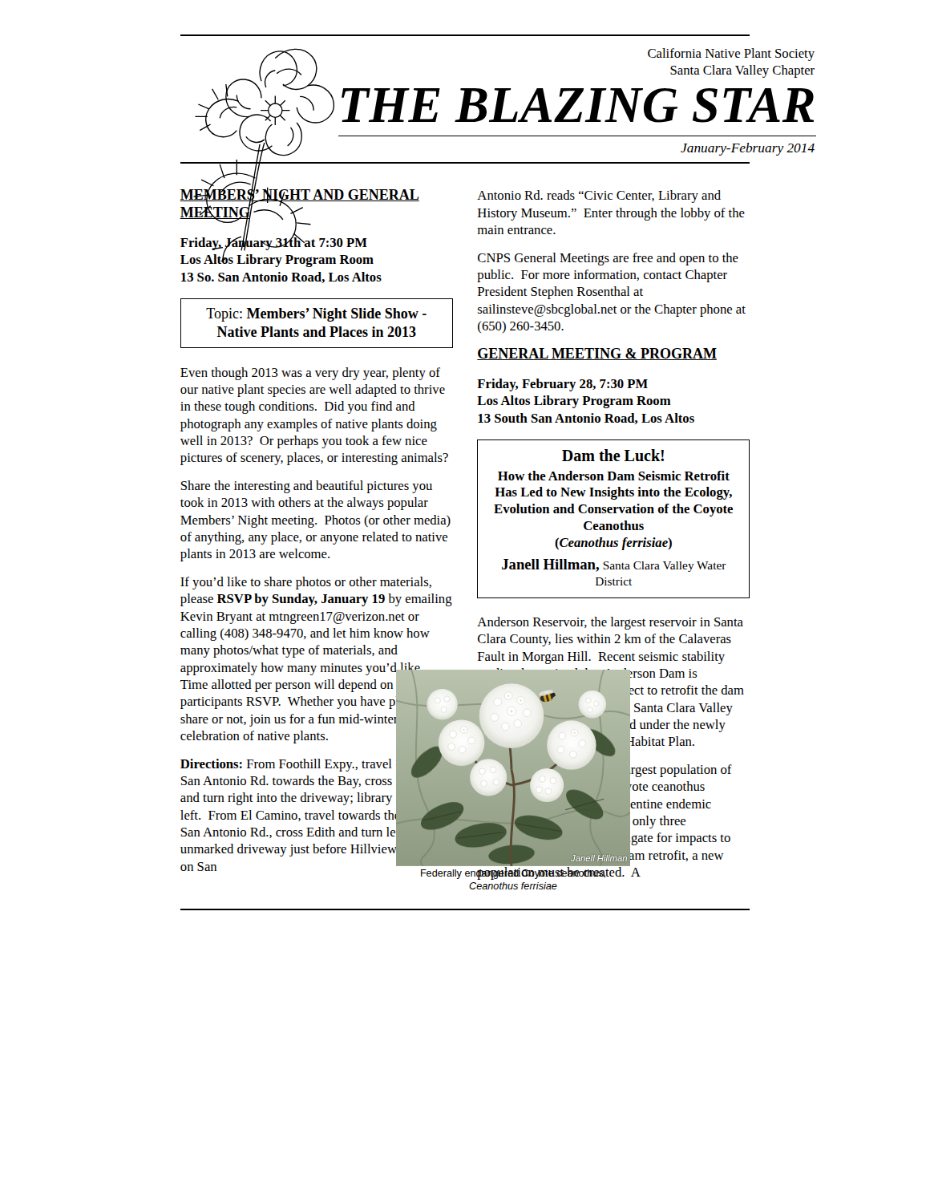California Native Plant Society
Santa Clara Valley Chapter
THE BLAZING STAR
January-February 2014
Members’ Night and General Meeting
Friday, January 31th at 7:30 PM
Los Altos Library Program Room
13 So. San Antonio Road, Los Altos
Topic: Members’ Night Slide Show -
Native Plants and Places in 2013
Even though 2013 was a very dry year, plenty of our native plant species are well adapted to thrive in these tough conditions. Did you find and photograph any examples of native plants doing well in 2013? Or perhaps you took a few nice pictures of scenery, places, or interesting animals?
Share the interesting and beautiful pictures you took in 2013 with others at the always popular Members’ Night meeting. Photos (or other media) of anything, any place, or anyone related to native plants in 2013 are welcome.
If you’d like to share photos or other materials, please RSVP by Sunday, January 19 by emailing Kevin Bryant at mtngreen17@verizon.net or calling (408) 348-9470, and let him know how many photos/what type of materials, and approximately how many minutes you’d like. Time allotted per person will depend on how many participants RSVP. Whether you have photos to share or not, join us for a fun mid-winter celebration of native plants.
Directions: From Foothill Expy., travel ½ mile on San Antonio Rd. towards the Bay, cross Hillview and turn right into the driveway; library is on the left. From El Camino, travel towards the hills on San Antonio Rd., cross Edith and turn left into the unmarked driveway just before Hillview. The sign on San
Antonio Rd. reads “Civic Center, Library and History Museum.” Enter through the lobby of the main entrance.
CNPS General Meetings are free and open to the public. For more information, contact Chapter President Stephen Rosenthal at sailinsteve@sbcglobal.net or the Chapter phone at (650) 260-3450.
General Meeting & Program
Friday, February 28, 7:30 PM
Los Altos Library Program Room
13 South San Antonio Road, Los Altos
Dam the Luck! How the Anderson Dam Seismic Retrofit Has Led to New Insights into the Ecology, Evolution and Conservation of the Coyote Ceanothus
(Ceanothus ferrisiae) Janell Hillman, Santa Clara Valley Water District
Anderson Reservoir, the largest reservoir in Santa Clara County, lies within 2 km of the Calaveras Fault in Morgan Hill. Recent seismic stability studies determined that Anderson Dam is seismically unstable. A project to retrofit the dam is currently underway by the Santa Clara Valley Water District, and is covered under the newly adopted Santa Clara Valley Habitat Plan.
Anderson Dam bisects the largest population of the federally endangered coyote ceanothus (Ceanothus ferrisiae), a serpentine endemic chaparral shrub known from only three populations. In order to mitigate for impacts to coyote ceanothus from the dam retrofit, a new population must be created. A
Janell Hillman
Federally endangered Coyote ceanothus,
Ceanothus ferrisiae